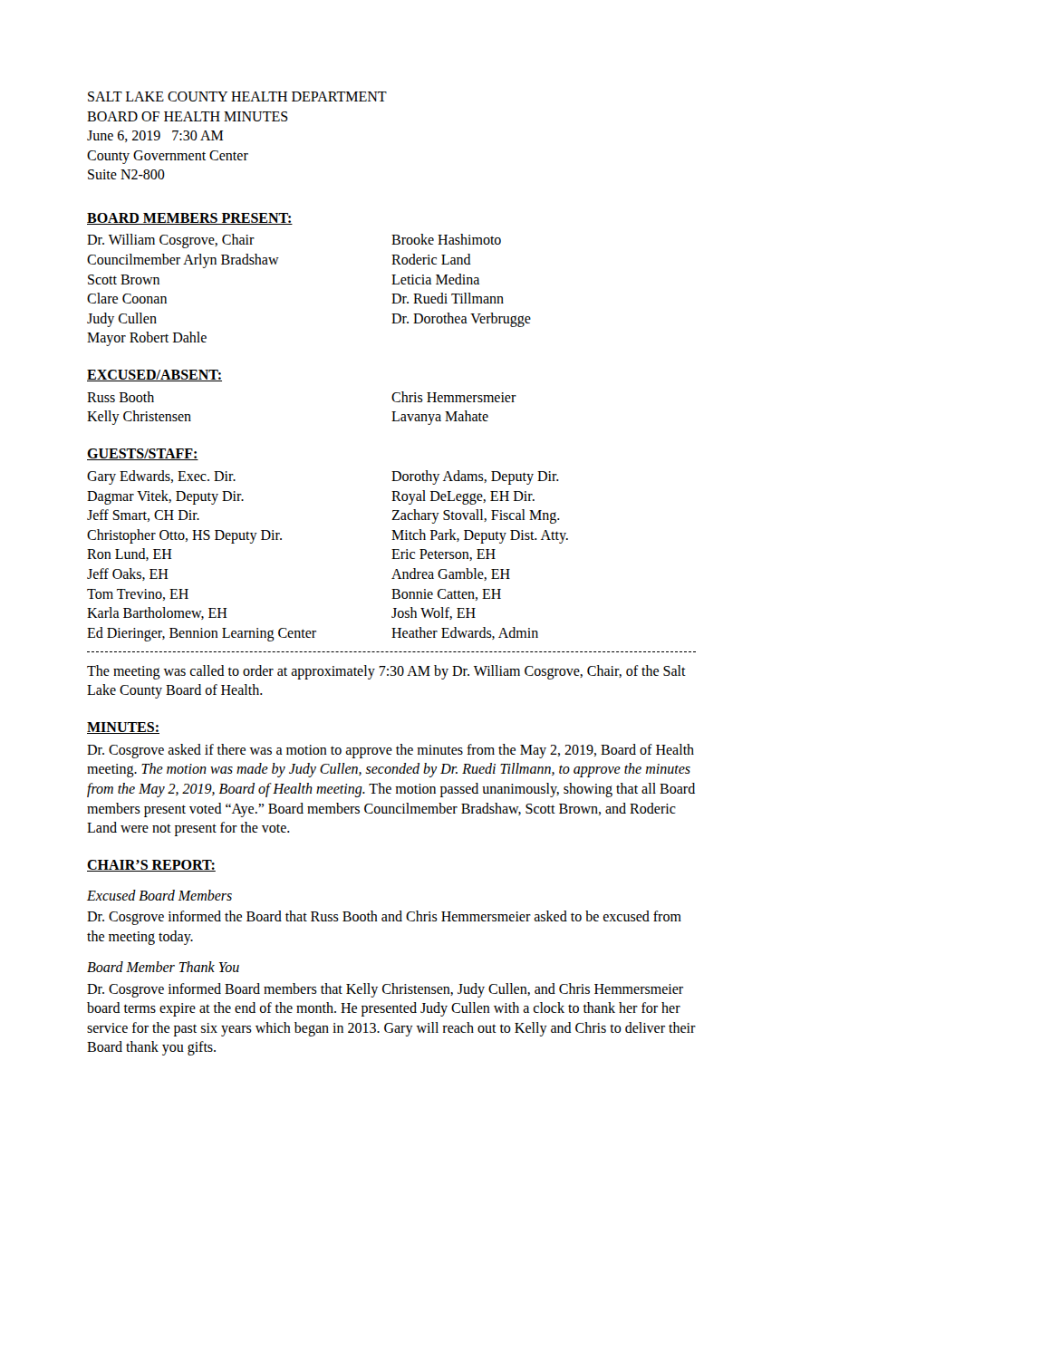SALT LAKE COUNTY HEALTH DEPARTMENT
BOARD OF HEALTH MINUTES
June 6, 2019 7:30 AM
County Government Center
Suite N2-800
Board Members Present:
| Dr. William Cosgrove, Chair | Brooke Hashimoto |
| Councilmember Arlyn Bradshaw | Roderic Land |
| Scott Brown | Leticia Medina |
| Clare Coonan | Dr. Ruedi Tillmann |
| Judy Cullen | Dr. Dorothea Verbrugge |
| Mayor Robert Dahle | |
Excused/Absent:
| Russ Booth | Chris Hemmersmeier |
| Kelly Christensen | Lavanya Mahate |
Guests/Staff:
| Gary Edwards, Exec. Dir. | Dorothy Adams, Deputy Dir. |
| Dagmar Vitek, Deputy Dir. | Royal DeLegge, EH Dir. |
| Jeff Smart, CH Dir. | Zachary Stovall, Fiscal Mng. |
| Christopher Otto, HS Deputy Dir. | Mitch Park, Deputy Dist. Atty. |
| Ron Lund, EH | Eric Peterson, EH |
| Jeff Oaks, EH | Andrea Gamble, EH |
| Tom Trevino, EH | Bonnie Catten, EH |
| Karla Bartholomew, EH | Josh Wolf, EH |
| Ed Dieringer, Bennion Learning Center | Heather Edwards, Admin |
The meeting was called to order at approximately 7:30 AM by Dr. William Cosgrove, Chair, of the Salt Lake County Board of Health.
Minutes:
Dr. Cosgrove asked if there was a motion to approve the minutes from the May 2, 2019, Board of Health meeting. The motion was made by Judy Cullen, seconded by Dr. Ruedi Tillmann, to approve the minutes from the May 2, 2019, Board of Health meeting. The motion passed unanimously, showing that all Board members present voted “Aye.” Board members Councilmember Bradshaw, Scott Brown, and Roderic Land were not present for the vote.
Chair’s Report:
Excused Board Members
Dr. Cosgrove informed the Board that Russ Booth and Chris Hemmersmeier asked to be excused from the meeting today.
Board Member Thank You
Dr. Cosgrove informed Board members that Kelly Christensen, Judy Cullen, and Chris Hemmersmeier board terms expire at the end of the month. He presented Judy Cullen with a clock to thank her for her service for the past six years which began in 2013. Gary will reach out to Kelly and Chris to deliver their Board thank you gifts.